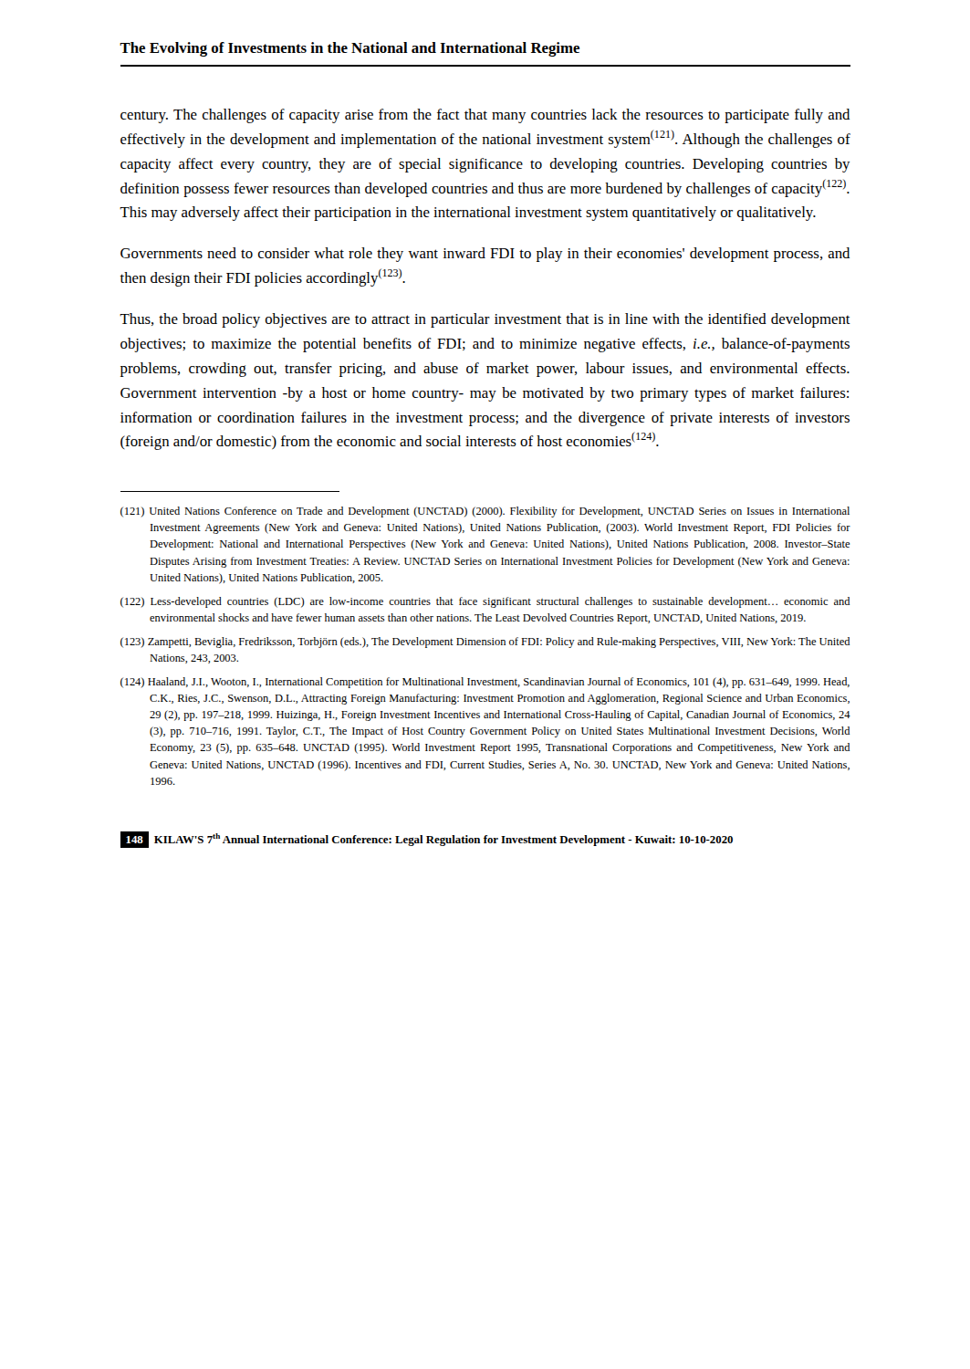The Evolving of Investments in the National and International Regime
century. The challenges of capacity arise from the fact that many countries lack the resources to participate fully and effectively in the development and implementation of the national investment system(121). Although the challenges of capacity affect every country, they are of special significance to developing countries. Developing countries by definition possess fewer resources than developed countries and thus are more burdened by challenges of capacity(122). This may adversely affect their participation in the international investment system quantitatively or qualitatively.
Governments need to consider what role they want inward FDI to play in their economies' development process, and then design their FDI policies accordingly(123).
Thus, the broad policy objectives are to attract in particular investment that is in line with the identified development objectives; to maximize the potential benefits of FDI; and to minimize negative effects, i.e., balance-of-payments problems, crowding out, transfer pricing, and abuse of market power, labour issues, and environmental effects. Government intervention -by a host or home country- may be motivated by two primary types of market failures: information or coordination failures in the investment process; and the divergence of private interests of investors (foreign and/or domestic) from the economic and social interests of host economies(124).
(121) United Nations Conference on Trade and Development (UNCTAD) (2000). Flexibility for Development, UNCTAD Series on Issues in International Investment Agreements (New York and Geneva: United Nations), United Nations Publication, (2003). World Investment Report, FDI Policies for Development: National and International Perspectives (New York and Geneva: United Nations), United Nations Publication, 2008. Investor–State Disputes Arising from Investment Treaties: A Review. UNCTAD Series on International Investment Policies for Development (New York and Geneva: United Nations), United Nations Publication, 2005.
(122) Less-developed countries (LDC) are low-income countries that face significant structural challenges to sustainable development… economic and environmental shocks and have fewer human assets than other nations. The Least Devolved Countries Report, UNCTAD, United Nations, 2019.
(123) Zampetti, Beviglia, Fredriksson, Torbjörn (eds.), The Development Dimension of FDI: Policy and Rule-making Perspectives, VIII, New York: The United Nations, 243, 2003.
(124) Haaland, J.I., Wooton, I., International Competition for Multinational Investment, Scandinavian Journal of Economics, 101 (4), pp. 631–649, 1999. Head, C.K., Ries, J.C., Swenson, D.L., Attracting Foreign Manufacturing: Investment Promotion and Agglomeration, Regional Science and Urban Economics, 29 (2), pp. 197–218, 1999. Huizinga, H., Foreign Investment Incentives and International Cross-Hauling of Capital, Canadian Journal of Economics, 24 (3), pp. 710–716, 1991. Taylor, C.T., The Impact of Host Country Government Policy on United States Multinational Investment Decisions, World Economy, 23 (5), pp. 635–648. UNCTAD (1995). World Investment Report 1995, Transnational Corporations and Competitiveness, New York and Geneva: United Nations, UNCTAD (1996). Incentives and FDI, Current Studies, Series A, No. 30. UNCTAD, New York and Geneva: United Nations, 1996.
148 KILAW'S 7th Annual International Conference: Legal Regulation for Investment Development - Kuwait: 10-10-2020